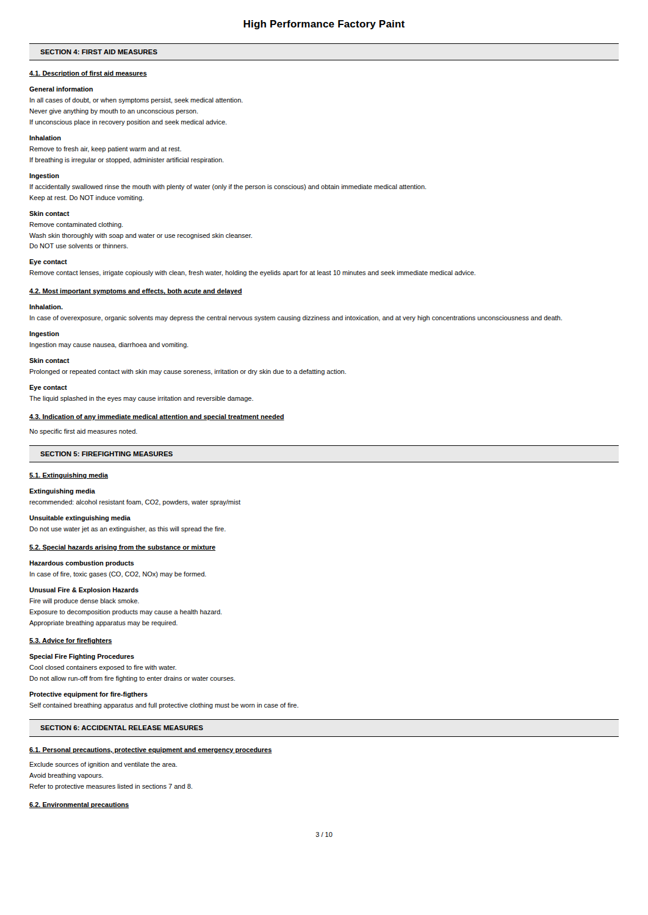High Performance Factory Paint
SECTION 4: FIRST AID MEASURES
4.1. Description of first aid measures
General information
In all cases of doubt, or when symptoms persist, seek medical attention.
Never give anything by mouth to an unconscious person.
If unconscious place in recovery position and seek medical advice.
Inhalation
Remove to fresh air, keep patient warm and at rest.
If breathing is irregular or stopped, administer artificial respiration.
Ingestion
If accidentally swallowed rinse the mouth with plenty of water (only if the person is conscious) and obtain immediate medical attention.
Keep at rest. Do NOT induce vomiting.
Skin contact
Remove contaminated clothing.
Wash skin thoroughly with soap and water or use recognised skin cleanser.
Do NOT use solvents or thinners.
Eye contact
Remove contact lenses, irrigate copiously with clean, fresh water, holding the eyelids apart for at least 10 minutes and seek immediate medical advice.
4.2. Most important symptoms and effects, both acute and delayed
Inhalation.
In case of overexposure, organic solvents may depress the central nervous system causing dizziness and intoxication, and at very high concentrations unconsciousness and death.
Ingestion
Ingestion may cause nausea, diarrhoea and vomiting.
Skin contact
Prolonged or repeated contact with skin may cause soreness, irritation or dry skin due to a defatting action.
Eye contact
The liquid splashed in the eyes may cause irritation and reversible damage.
4.3. Indication of any immediate medical attention and special treatment needed
No specific first aid measures noted.
SECTION 5: FIREFIGHTING MEASURES
5.1. Extinguishing media
Extinguishing media
recommended: alcohol resistant foam, CO2, powders, water spray/mist
Unsuitable extinguishing media
Do not use water jet as an extinguisher, as this will spread the fire.
5.2. Special hazards arising from the substance or mixture
Hazardous combustion products
In case of fire, toxic gases (CO, CO2, NOx) may be formed.
Unusual Fire & Explosion Hazards
Fire will produce dense black smoke.
Exposure to decomposition products may cause a health hazard.
Appropriate breathing apparatus may be required.
5.3. Advice for firefighters
Special Fire Fighting Procedures
Cool closed containers exposed to fire with water.
Do not allow run-off from fire fighting to enter drains or water courses.
Protective equipment for fire-figthers
Self contained breathing apparatus and full protective clothing must be worn in case of fire.
SECTION 6: ACCIDENTAL RELEASE MEASURES
6.1. Personal precautions, protective equipment and emergency procedures
Exclude sources of ignition and ventilate the area.
Avoid breathing vapours.
Refer to protective measures listed in sections 7 and 8.
6.2. Environmental precautions
3 / 10